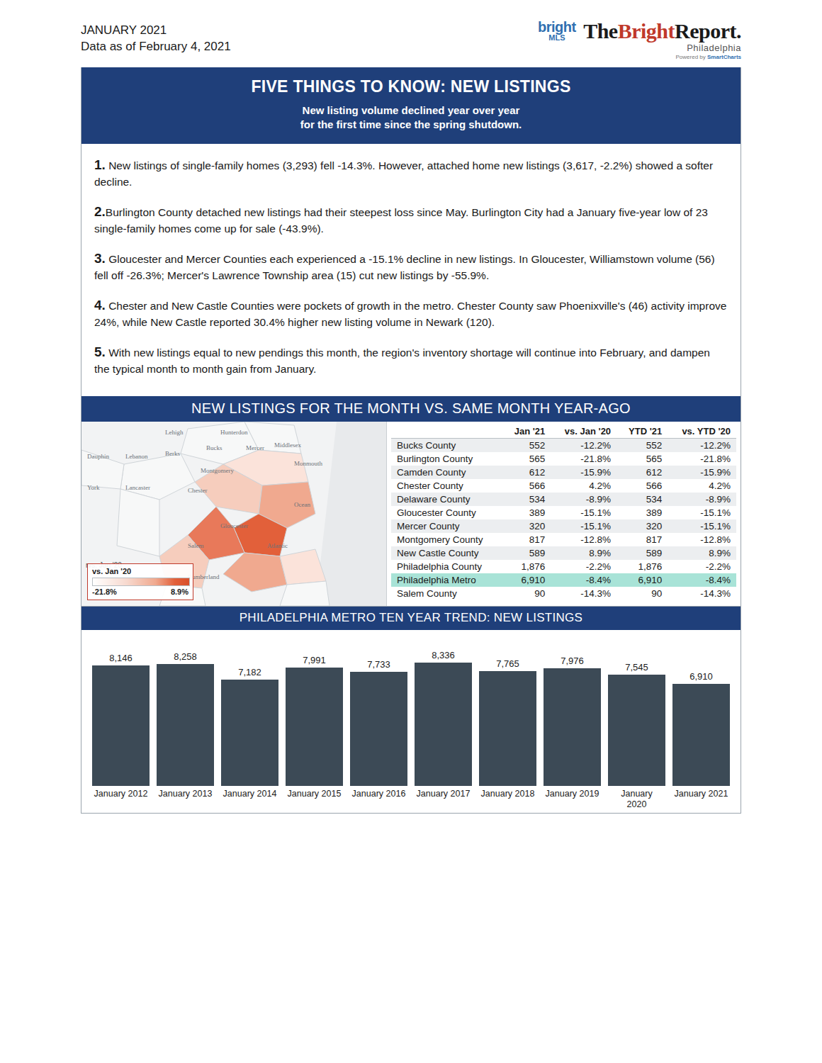JANUARY 2021
Data as of February 4, 2021
bright MLS The Bright Report.
Philadelphia
Powered by SmartCharts
FIVE THINGS TO KNOW: NEW LISTINGS
New listing volume declined year over year
for the first time since the spring shutdown.
1. New listings of single-family homes (3,293) fell -14.3%. However, attached home new listings (3,617, -2.2%) showed a softer decline.
2. Burlington County detached new listings had their steepest loss since May. Burlington City had a January five-year low of 23 single-family homes come up for sale (-43.9%).
3. Gloucester and Mercer Counties each experienced a -15.1% decline in new listings. In Gloucester, Williamstown volume (56) fell off -26.3%; Mercer's Lawrence Township area (15) cut new listings by -55.9%.
4. Chester and New Castle Counties were pockets of growth in the metro. Chester County saw Phoenixville's (46) activity improve 24%, while New Castle reported 30.4% higher new listing volume in Newark (120).
5. With new listings equal to new pendings this month, the region's inventory shortage will continue into February, and dampen the typical month to month gain from January.
NEW LISTINGS FOR THE MONTH VS. SAME MONTH YEAR-AGO
Lehigh Hunterdon Dauphin Lebanon Berks Bucks Mercer Middlesex Monmouth Montgomery York Lancaster Chester Ocean Gloucester Salem Atlantic Cumberland
rvs. Jan '20
vs. Jan '20
-21.8% 8.9%
| | Jan '21 | vs. Jan '20 | YTD '21 | vs. YTD '20 |
| --- | --- | --- | --- | --- |
| Bucks County | 552 | -12.2% | 552 | -12.2% |
| Burlington County | 565 | -21.8% | 565 | -21.8% |
| Camden County | 612 | -15.9% | 612 | -15.9% |
| Chester County | 566 | 4.2% | 566 | 4.2% |
| Delaware County | 534 | -8.9% | 534 | -8.9% |
| Gloucester County | 389 | -15.1% | 389 | -15.1% |
| Mercer County | 320 | -15.1% | 320 | -15.1% |
| Montgomery County | 817 | -12.8% | 817 | -12.8% |
| New Castle County | 589 | 8.9% | 589 | 8.9% |
| Philadelphia County | 1,876 | -2.2% | 1,876 | -2.2% |
| Philadelphia Metro | 6,910 | -8.4% | 6,910 | -8.4% |
| Salem County | 90 | -14.3% | 90 | -14.3% |
PHILADELPHIA METRO TEN YEAR TREND: NEW LISTINGS
8,146
8,258
7,182
7,991
7,733
8,336
7,765
7,976
7,545
6,910
January 2012
January 2013
January 2014
January 2015
January 2016
January 2017
January 2018
January 2019
January
2020
January 2021